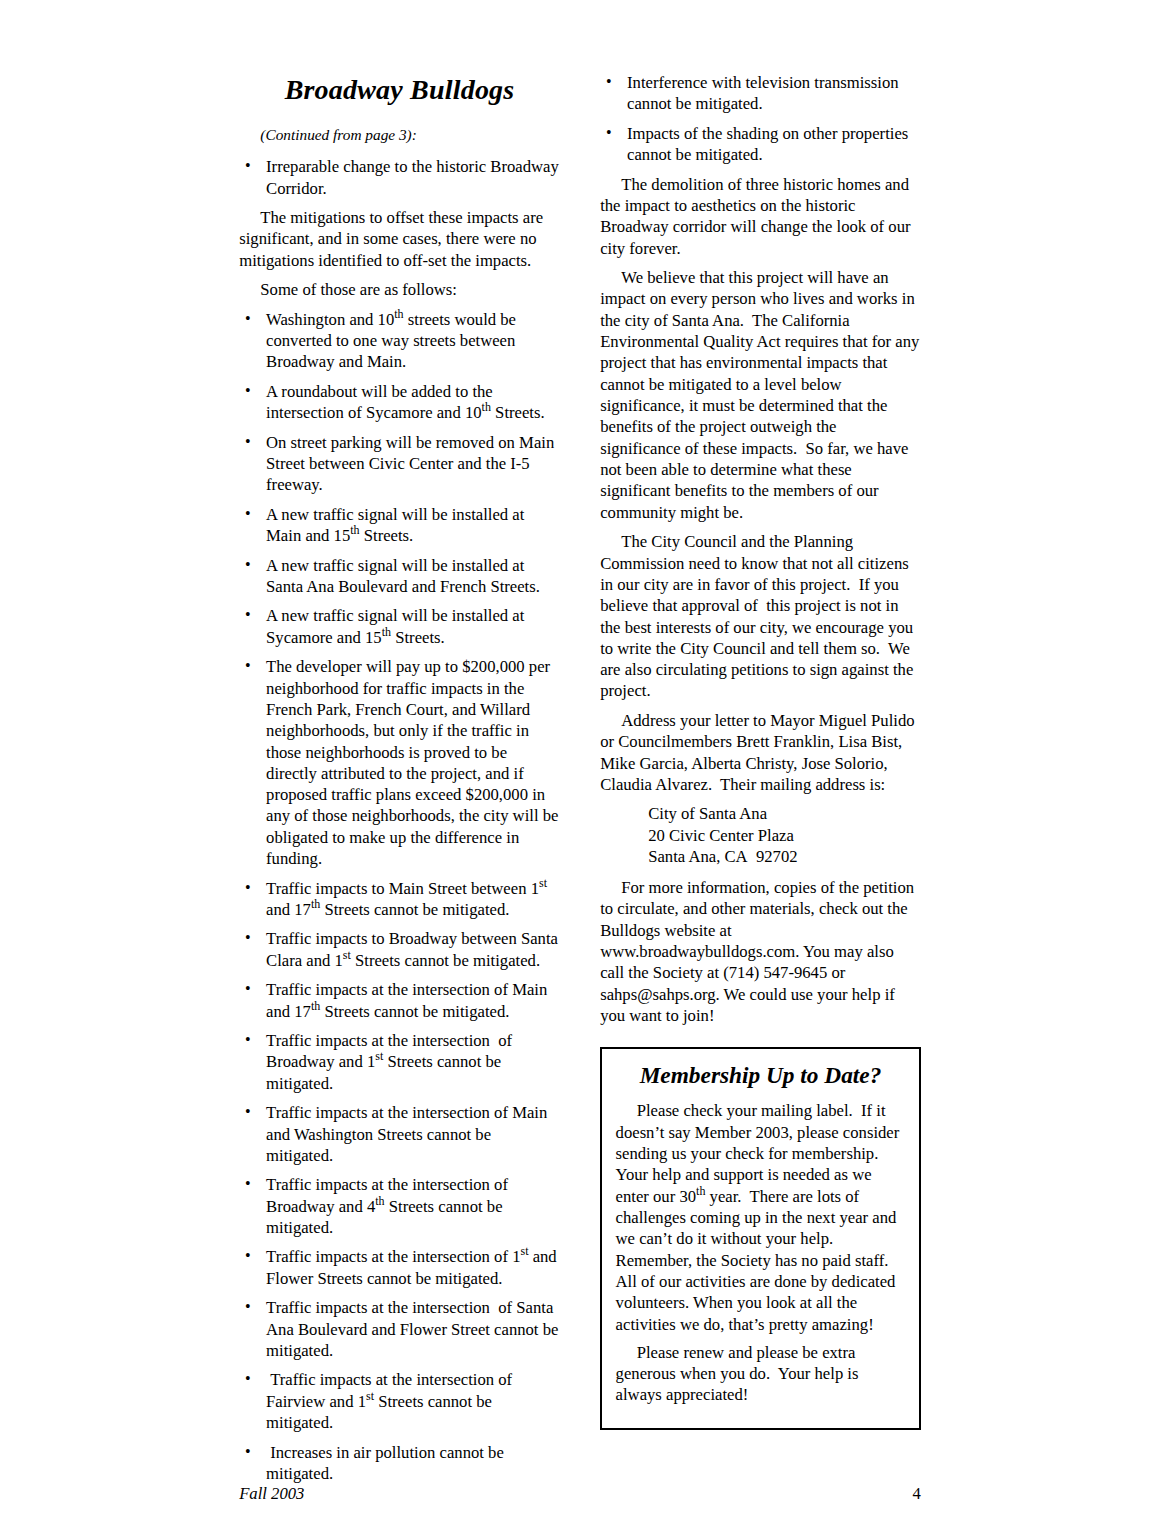Broadway Bulldogs
(Continued from page 3):
Irreparable change to the historic Broadway Corridor.
The mitigations to offset these impacts are significant, and in some cases, there were no mitigations identified to off-set the impacts.
Some of those are as follows:
Washington and 10th streets would be converted to one way streets between Broadway and Main.
A roundabout will be added to the intersection of Sycamore and 10th Streets.
On street parking will be removed on Main Street between Civic Center and the I-5 freeway.
A new traffic signal will be installed at Main and 15th Streets.
A new traffic signal will be installed at Santa Ana Boulevard and French Streets.
A new traffic signal will be installed at Sycamore and 15th Streets.
The developer will pay up to $200,000 per neighborhood for traffic impacts in the French Park, French Court, and Willard neighborhoods, but only if the traffic in those neighborhoods is proved to be directly attributed to the project, and if proposed traffic plans exceed $200,000 in any of those neighborhoods, the city will be obligated to make up the difference in funding.
Traffic impacts to Main Street between 1st and 17th Streets cannot be mitigated.
Traffic impacts to Broadway between Santa Clara and 1st Streets cannot be mitigated.
Traffic impacts at the intersection of Main and 17th Streets cannot be mitigated.
Traffic impacts at the intersection of Broadway and 1st Streets cannot be mitigated.
Traffic impacts at the intersection of Main and Washington Streets cannot be mitigated.
Traffic impacts at the intersection of Broadway and 4th Streets cannot be mitigated.
Traffic impacts at the intersection of 1st and Flower Streets cannot be mitigated.
Traffic impacts at the intersection of Santa Ana Boulevard and Flower Street cannot be mitigated.
Traffic impacts at the intersection of Fairview and 1st Streets cannot be mitigated.
Increases in air pollution cannot be mitigated.
Interference with television transmission cannot be mitigated.
Impacts of the shading on other properties cannot be mitigated.
The demolition of three historic homes and the impact to aesthetics on the historic Broadway corridor will change the look of our city forever.
We believe that this project will have an impact on every person who lives and works in the city of Santa Ana. The California Environmental Quality Act requires that for any project that has environmental impacts that cannot be mitigated to a level below significance, it must be determined that the benefits of the project outweigh the significance of these impacts. So far, we have not been able to determine what these significant benefits to the members of our community might be.
The City Council and the Planning Commission need to know that not all citizens in our city are in favor of this project. If you believe that approval of this project is not in the best interests of our city, we encourage you to write the City Council and tell them so. We are also circulating petitions to sign against the project.
Address your letter to Mayor Miguel Pulido or Councilmembers Brett Franklin, Lisa Bist, Mike Garcia, Alberta Christy, Jose Solorio, Claudia Alvarez. Their mailing address is:
City of Santa Ana
20 Civic Center Plaza
Santa Ana, CA 92702
For more information, copies of the petition to circulate, and other materials, check out the Bulldogs website at www.broadwaybulldogs.com. You may also call the Society at (714) 547-9645 or sahps@sahps.org. We could use your help if you want to join!
Membership Up to Date?
Please check your mailing label. If it doesn’t say Member 2003, please consider sending us your check for membership. Your help and support is needed as we enter our 30th year. There are lots of challenges coming up in the next year and we can’t do it without your help. Remember, the Society has no paid staff. All of our activities are done by dedicated volunteers. When you look at all the activities we do, that’s pretty amazing!
Please renew and please be extra generous when you do. Your help is always appreciated!
Fall 2003
4